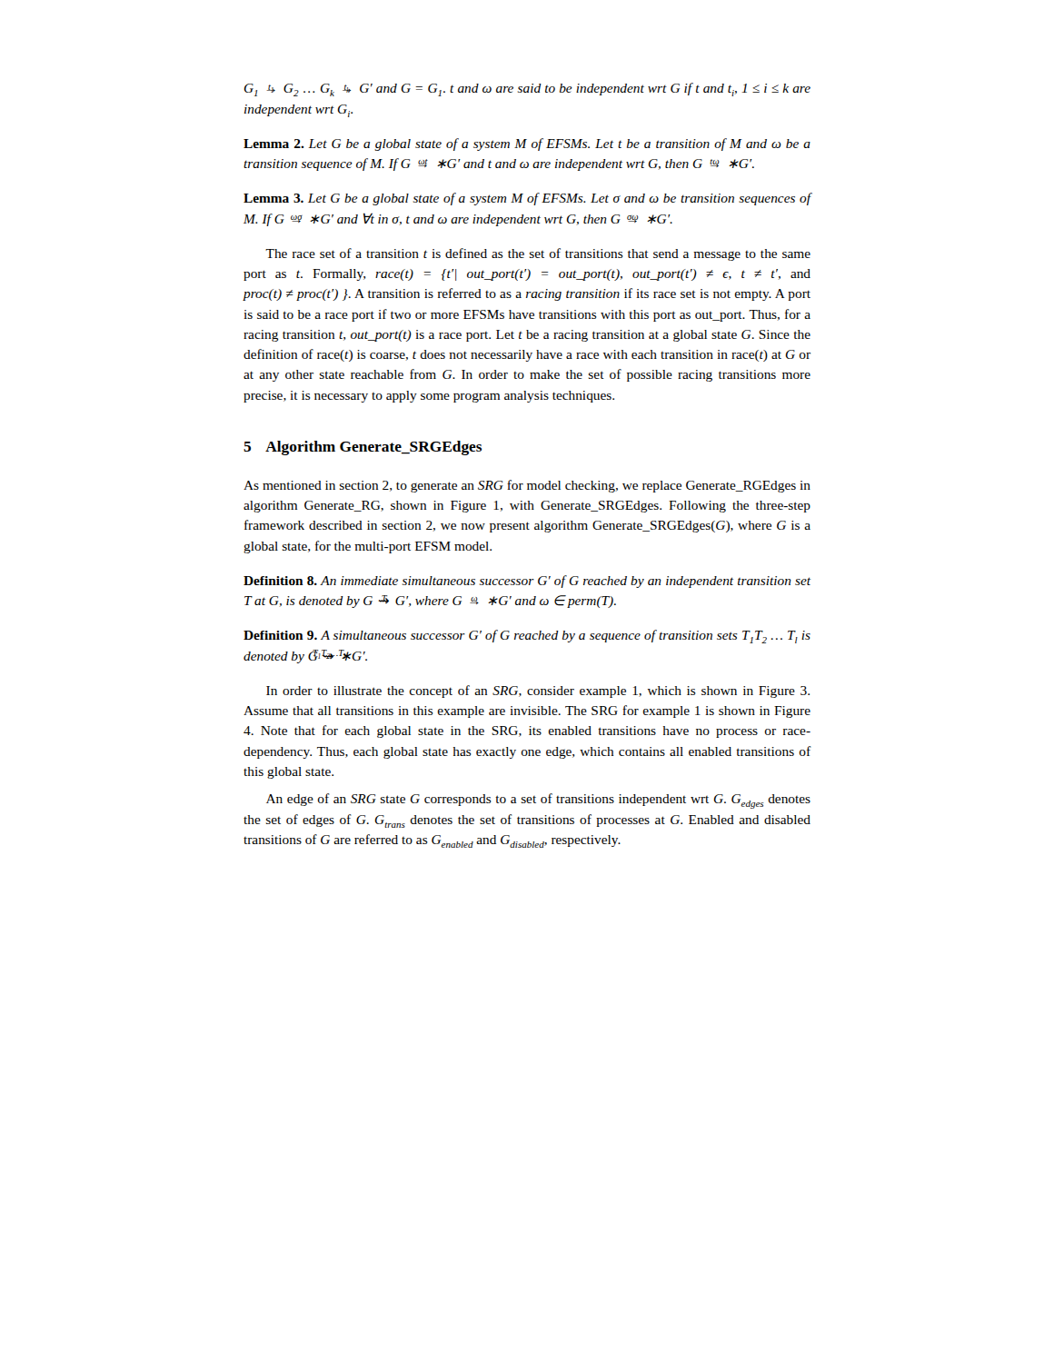G1 t1→ G2 … Gk tk→ G′ and G = G1. t and ω are said to be independent wrt G if t and ti, 1 ≤ i ≤ k are independent wrt Gi.
Lemma 2. Let G be a global state of a system M of EFSMs. Let t be a transition of M and ω be a transition sequence of M. If G ωt→ ∗G′ and t and ω are independent wrt G, then G tω→ ∗G′.
Lemma 3. Let G be a global state of a system M of EFSMs. Let σ and ω be transition sequences of M. If G ωσ→ ∗G′ and ∀t in σ, t and ω are independent wrt G, then G σω→ ∗G′.
The race set of a transition t is defined as the set of transitions that send a message to the same port as t. Formally, race(t) = {t′| out_port(t′) = out_port(t), out_port(t′) ≠ ϵ, t ≠ t′, and proc(t) ≠ proc(t′) }. A transition is referred to as a racing transition if its race set is not empty. A port is said to be a race port if two or more EFSMs have transitions with this port as out_port. Thus, for a racing transition t, out_port(t) is a race port. Let t be a racing transition at a global state G. Since the definition of race(t) is coarse, t does not necessarily have a race with each transition in race(t) at G or at any other state reachable from G. In order to make the set of possible racing transitions more precise, it is necessary to apply some program analysis techniques.
5 Algorithm Generate_SRGEdges
As mentioned in section 2, to generate an SRG for model checking, we replace Generate_RGEdges in algorithm Generate_RG, shown in Figure 1, with Generate_SRGEdges. Following the three-step framework described in section 2, we now present algorithm Generate_SRGEdges(G), where G is a global state, for the multi-port EFSM model.
Definition 8. An immediate simultaneous successor G′ of G reached by an independent transition set T at G, is denoted by G T⇝ G′, where G ω→ ∗G′ and ω ∈ perm(T).
Definition 9. A simultaneous successor G′ of G reached by a sequence of transition sets T1T2 … Tl is denoted by G T1T2…Tl⇝ ∗G′.
In order to illustrate the concept of an SRG, consider example 1, which is shown in Figure 3. Assume that all transitions in this example are invisible. The SRG for example 1 is shown in Figure 4. Note that for each global state in the SRG, its enabled transitions have no process or race-dependency. Thus, each global state has exactly one edge, which contains all enabled transitions of this global state.
An edge of an SRG state G corresponds to a set of transitions independent wrt G. Gedges denotes the set of edges of G. Gtrans denotes the set of transitions of processes at G. Enabled and disabled transitions of G are referred to as Genabled and Gdisabled, respectively.